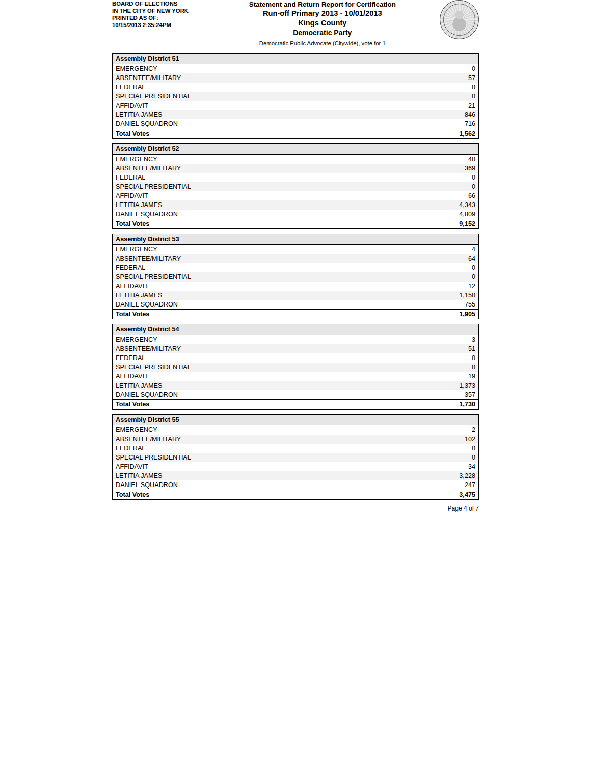BOARD OF ELECTIONS
IN THE CITY OF NEW YORK
PRINTED AS OF:
10/15/2013 2:35:24PM
Statement and Return Report for Certification
Run-off Primary 2013 - 10/01/2013
Kings County
Democratic Party
Democratic Public Advocate (Citywide), vote for 1
Assembly District 51
| EMERGENCY | 0 |
| ABSENTEE/MILITARY | 57 |
| FEDERAL | 0 |
| SPECIAL PRESIDENTIAL | 0 |
| AFFIDAVIT | 21 |
| LETITIA JAMES | 846 |
| DANIEL SQUADRON | 716 |
| Total Votes | 1,562 |
Assembly District 52
| EMERGENCY | 40 |
| ABSENTEE/MILITARY | 369 |
| FEDERAL | 0 |
| SPECIAL PRESIDENTIAL | 0 |
| AFFIDAVIT | 66 |
| LETITIA JAMES | 4,343 |
| DANIEL SQUADRON | 4,809 |
| Total Votes | 9,152 |
Assembly District 53
| EMERGENCY | 4 |
| ABSENTEE/MILITARY | 64 |
| FEDERAL | 0 |
| SPECIAL PRESIDENTIAL | 0 |
| AFFIDAVIT | 12 |
| LETITIA JAMES | 1,150 |
| DANIEL SQUADRON | 755 |
| Total Votes | 1,905 |
Assembly District 54
| EMERGENCY | 3 |
| ABSENTEE/MILITARY | 51 |
| FEDERAL | 0 |
| SPECIAL PRESIDENTIAL | 0 |
| AFFIDAVIT | 19 |
| LETITIA JAMES | 1,373 |
| DANIEL SQUADRON | 357 |
| Total Votes | 1,730 |
Assembly District 55
| EMERGENCY | 2 |
| ABSENTEE/MILITARY | 102 |
| FEDERAL | 0 |
| SPECIAL PRESIDENTIAL | 0 |
| AFFIDAVIT | 34 |
| LETITIA JAMES | 3,228 |
| DANIEL SQUADRON | 247 |
| Total Votes | 3,475 |
Page 4 of 7